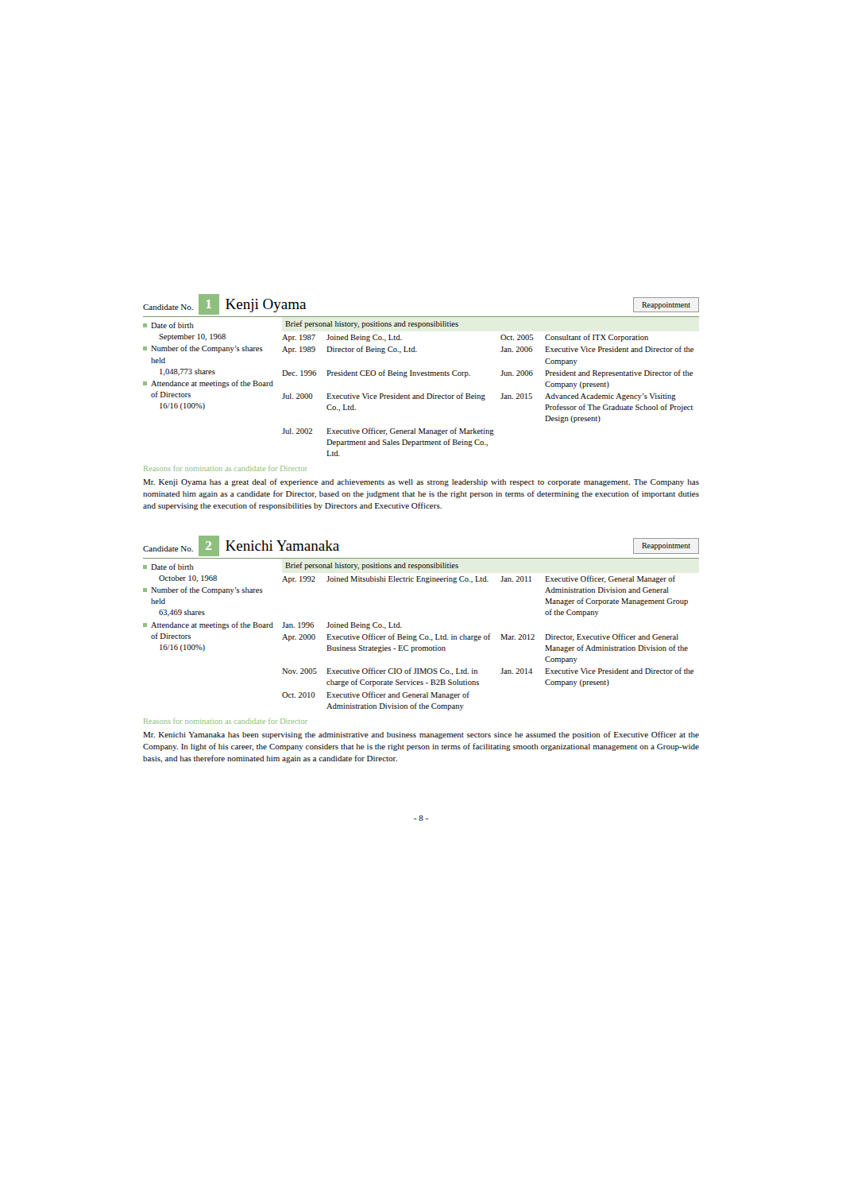Candidate No. 1 Kenji Oyama Reappointment
Date of birthSeptember 10, 1968
Number of the Company’s shares held1,048,773 shares
Attendance at meetings of the Board of Directors16/16 (100%)
Brief personal history, positions and responsibilities
| Apr. 1987 | Joined Being Co., Ltd. | Oct. 2005 | Consultant of ITX Corporation |
| Apr. 1989 | Director of Being Co., Ltd. | Jan. 2006 | Executive Vice President and Director of the Company |
| Dec. 1996 | President CEO of Being Investments Corp. | Jun. 2006 | President and Representative Director of the Company (present) |
| Jul. 2000 | Executive Vice President and Director of Being Co., Ltd. | Jan. 2015 | Advanced Academic Agency’s Visiting Professor of The Graduate School of Project Design (present) |
| Jul. 2002 | Executive Officer, General Manager of Marketing Department and Sales Department of Being Co., Ltd. | | |
Reasons for nomination as candidate for Director
Mr. Kenji Oyama has a great deal of experience and achievements as well as strong leadership with respect to corporate management. The Company has nominated him again as a candidate for Director, based on the judgment that he is the right person in terms of determining the execution of important duties and supervising the execution of responsibilities by Directors and Executive Officers.
Candidate No. 2 Kenichi Yamanaka Reappointment
Date of birthOctober 10, 1968
Number of the Company’s shares held63,469 shares
Attendance at meetings of the Board of Directors16/16 (100%)
Brief personal history, positions and responsibilities
| Apr. 1992 | Joined Mitsubishi Electric Engineering Co., Ltd. | Jan. 2011 | Executive Officer, General Manager of Administration Division and General Manager of Corporate Management Group of the Company |
| Jan. 1996 | Joined Being Co., Ltd. | | |
| Apr. 2000 | Executive Officer of Being Co., Ltd. in charge of Business Strategies - EC promotion | Mar. 2012 | Director, Executive Officer and General Manager of Administration Division of the Company |
| Nov. 2005 | Executive Officer CIO of JIMOS Co., Ltd. in charge of Corporate Services - B2B Solutions | Jan. 2014 | Executive Vice President and Director of the Company (present) |
| Oct. 2010 | Executive Officer and General Manager of Administration Division of the Company | | |
Reasons for nomination as candidate for Director
Mr. Kenichi Yamanaka has been supervising the administrative and business management sectors since he assumed the position of Executive Officer at the Company. In light of his career, the Company considers that he is the right person in terms of facilitating smooth organizational management on a Group-wide basis, and has therefore nominated him again as a candidate for Director.
- 8 -